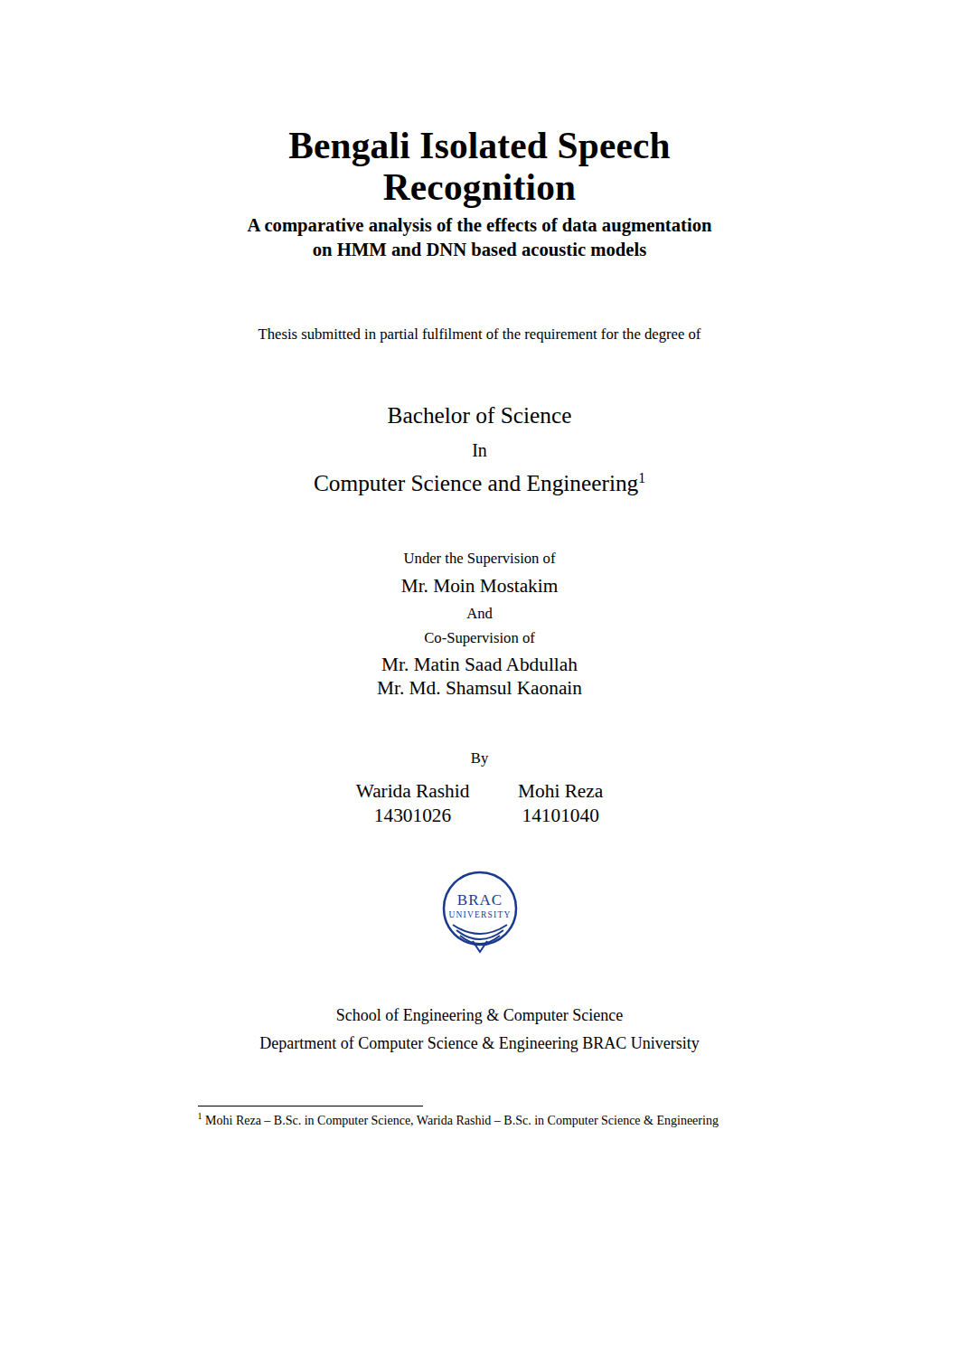Bengali Isolated Speech Recognition
A comparative analysis of the effects of data augmentation on HMM and DNN based acoustic models
Thesis submitted in partial fulfilment of the requirement for the degree of
Bachelor of Science In Computer Science and Engineering1
Under the Supervision of
Mr. Moin Mostakim
And
Co-Supervision of
Mr. Matin Saad Abdullah
Mr. Md. Shamsul Kaonain
By
| Warida Rashid | Mohi Reza |
| 14301026 | 14101040 |
BRAC UNIVERSITY
School of Engineering & Computer Science
Department of Computer Science & Engineering BRAC University
1 Mohi Reza – B.Sc. in Computer Science, Warida Rashid – B.Sc. in Computer Science & Engineering